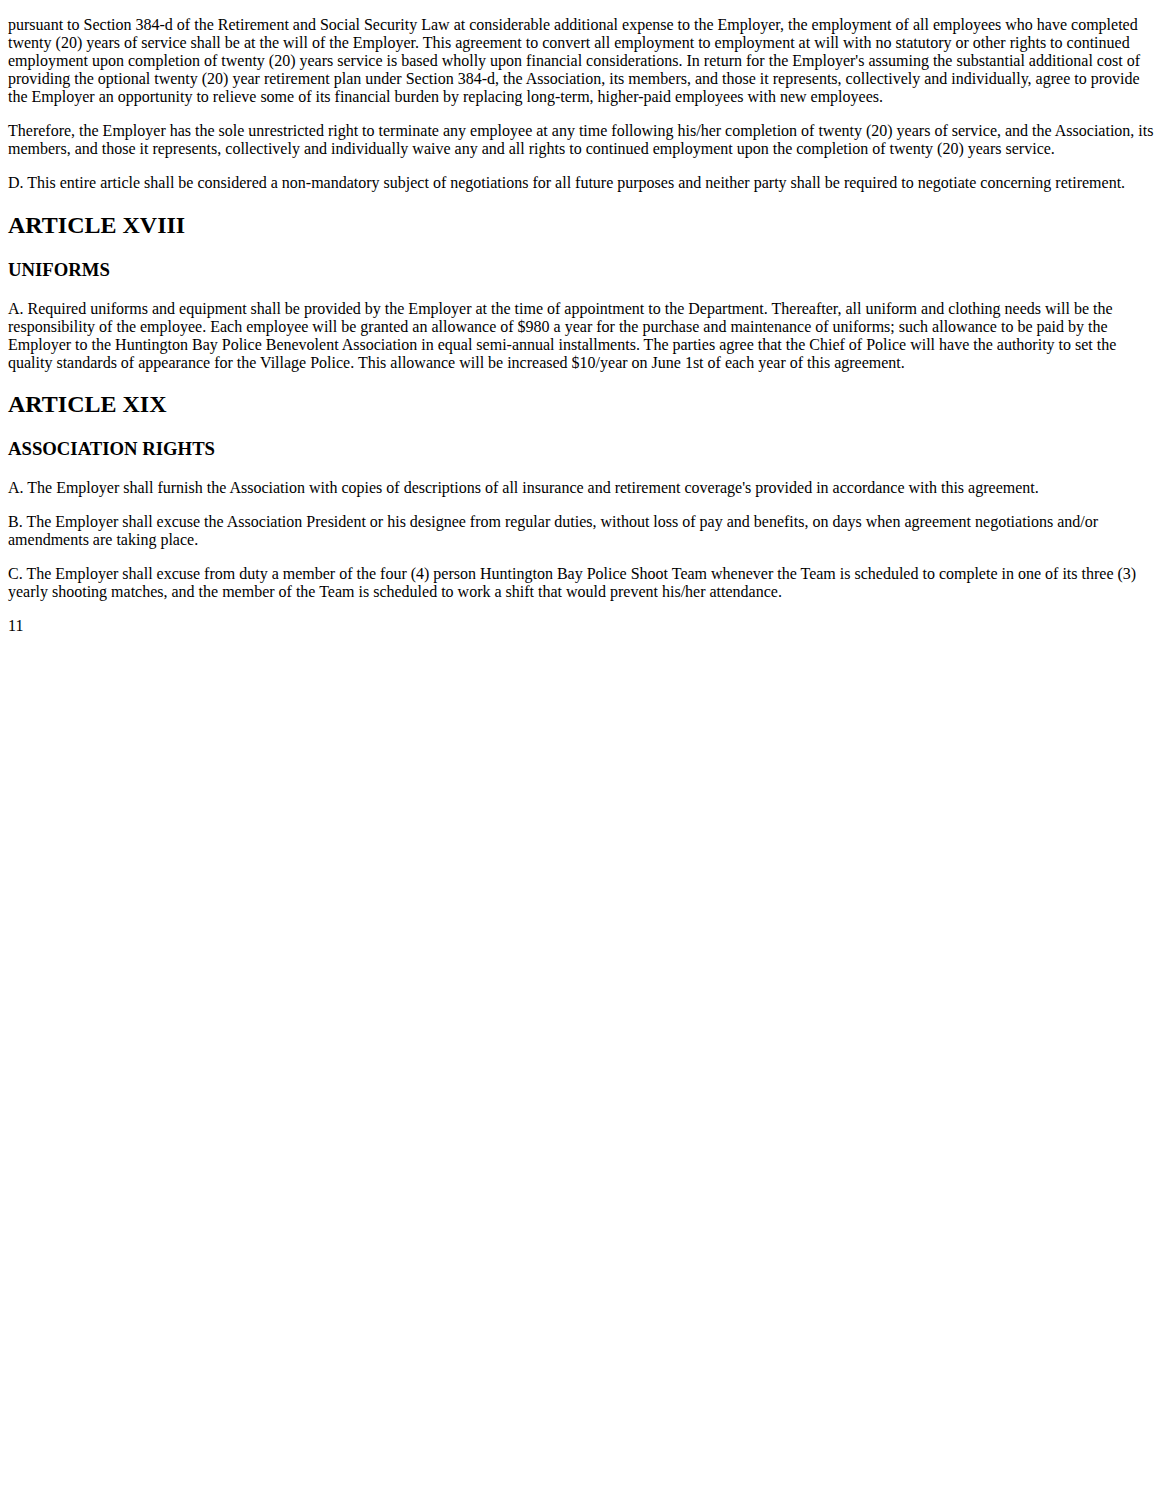pursuant to Section 384-d of the Retirement and Social Security Law at considerable additional expense to the Employer, the employment of all employees who have completed twenty (20) years of service shall be at the will of the Employer. This agreement to convert all employment to employment at will with no statutory or other rights to continued employment upon completion of twenty (20) years service is based wholly upon financial considerations. In return for the Employer's assuming the substantial additional cost of providing the optional twenty (20) year retirement plan under Section 384-d, the Association, its members, and those it represents, collectively and individually, agree to provide the Employer an opportunity to relieve some of its financial burden by replacing long-term, higher-paid employees with new employees.
Therefore, the Employer has the sole unrestricted right to terminate any employee at any time following his/her completion of twenty (20) years of service, and the Association, its members, and those it represents, collectively and individually waive any and all rights to continued employment upon the completion of twenty (20) years service.
D. This entire article shall be considered a non-mandatory subject of negotiations for all future purposes and neither party shall be required to negotiate concerning retirement.
ARTICLE XVIII
UNIFORMS
A. Required uniforms and equipment shall be provided by the Employer at the time of appointment to the Department. Thereafter, all uniform and clothing needs will be the responsibility of the employee. Each employee will be granted an allowance of $980 a year for the purchase and maintenance of uniforms; such allowance to be paid by the Employer to the Huntington Bay Police Benevolent Association in equal semi-annual installments. The parties agree that the Chief of Police will have the authority to set the quality standards of appearance for the Village Police. This allowance will be increased $10/year on June 1st of each year of this agreement.
ARTICLE XIX
ASSOCIATION RIGHTS
A. The Employer shall furnish the Association with copies of descriptions of all insurance and retirement coverage's provided in accordance with this agreement.
B. The Employer shall excuse the Association President or his designee from regular duties, without loss of pay and benefits, on days when agreement negotiations and/or amendments are taking place.
C. The Employer shall excuse from duty a member of the four (4) person Huntington Bay Police Shoot Team whenever the Team is scheduled to complete in one of its three (3) yearly shooting matches, and the member of the Team is scheduled to work a shift that would prevent his/her attendance.
11